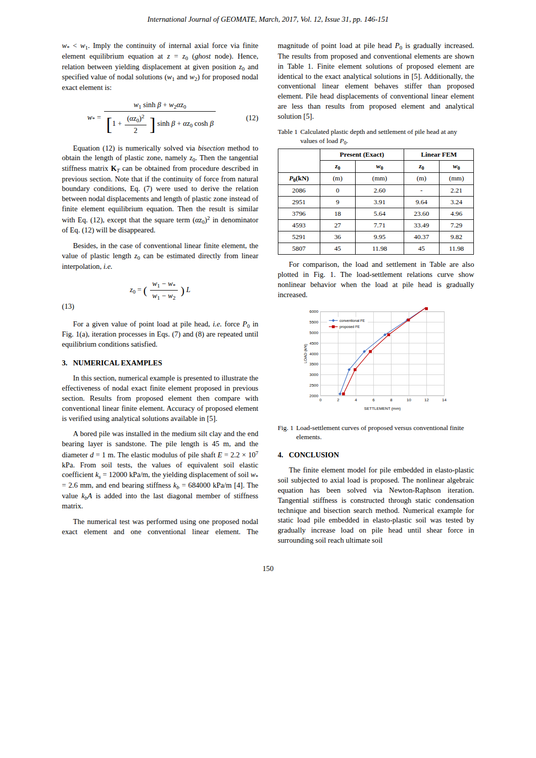International Journal of GEOMATE, March, 2017, Vol. 12, Issue 31, pp. 146-151
w* < w1. Imply the continuity of internal axial force via finite element equilibrium equation at z = z0 (ghost node). Hence, relation between yielding displacement at given position z0 and specified value of nodal solutions (w1 and w2) for proposed nodal exact element is:
w* = w1 sinh β + w2αz0 [1 + (αz0)2 2 ] sinh β + αz0 cosh β (12)
Equation (12) is numerically solved via bisection method to obtain the length of plastic zone, namely z0. Then the tangential stiffness matrix KT can be obtained from procedure described in previous section. Note that if the continuity of force from natural boundary conditions, Eq. (7) were used to derive the relation between nodal displacements and length of plastic zone instead of finite element equilibrium equation. Then the result is similar with Eq. (12), except that the square term (αz0)2 in denominator of Eq. (12) will be disappeared.
Besides, in the case of conventional linear finite element, the value of plastic length z0 can be estimated directly from linear interpolation, i.e.
z0 = ( w1 − w* w1 − w2 ) L
(13)
For a given value of point load at pile head, i.e. force P0 in Fig. 1(a), iteration processes in Eqs. (7) and (8) are repeated until equilibrium conditions satisfied.
3. NUMERICAL EXAMPLES
In this section, numerical example is presented to illustrate the effectiveness of nodal exact finite element proposed in previous section. Results from proposed element then compare with conventional linear finite element. Accuracy of proposed element is verified using analytical solutions available in [5].
A bored pile was installed in the medium silt clay and the end bearing layer is sandstone. The pile length is 45 m, and the diameter d = 1 m. The elastic modulus of pile shaft E = 2.2 × 107 kPa. From soil tests, the values of equivalent soil elastic coefficient ks = 12000 kPa/m, the yielding displacement of soil w* = 2.6 mm, and end bearing stiffness kb = 684000 kPa/m [4]. The value kbA is added into the last diagonal member of stiffness matrix.
The numerical test was performed using one proposed nodal exact element and one conventional linear element. The magnitude of point load at pile head P0 is gradually increased. The results from proposed and conventional elements are shown in Table 1. Finite element solutions of proposed element are identical to the exact analytical solutions in [5]. Additionally, the conventional linear element behaves stiffer than proposed element. Pile head displacements of conventional linear element are less than results from proposed element and analytical solution [5].
Table 1 Calculated plastic depth and settlement of pile head at any values of load P0.
| | Present (Exact) | Linear FEM |
| z 0 | w 0 | z 0 | w 0 |
| P 0 (kN) | (m) | (mm) | (m) | (mm) |
| 2086 | 0 | 2.60 | - | 2.21 |
| 2951 | 9 | 3.91 | 9.64 | 3.24 |
| 3796 | 18 | 5.64 | 23.60 | 4.96 |
| 4593 | 27 | 7.71 | 33.49 | 7.29 |
| 5291 | 36 | 9.95 | 40.37 | 9.82 |
| 5807 | 45 | 11.98 | 45 | 11.98 |
For comparison, the load and settlement in Table are also plotted in Fig. 1. The load-settlement relations curve show nonlinear behavior when the load at pile head is gradually increased.
2000 2500 3000 3500 4000 4500 5000 5500 6000 0 2 4 6 8 10 12 14 SETTLEMENT (mm) LOAD (kN) conventional FE proposed FE
Fig. 1 Load-settlement curves of proposed versus conventional finite elements.
4. CONCLUSION
The finite element model for pile embedded in elasto-plastic soil subjected to axial load is proposed. The nonlinear algebraic equation has been solved via Newton-Raphson iteration. Tangential stiffness is constructed through static condensation technique and bisection search method. Numerical example for static load pile embedded in elasto-plastic soil was tested by gradually increase load on pile head until shear force in surrounding soil reach ultimate soil
150